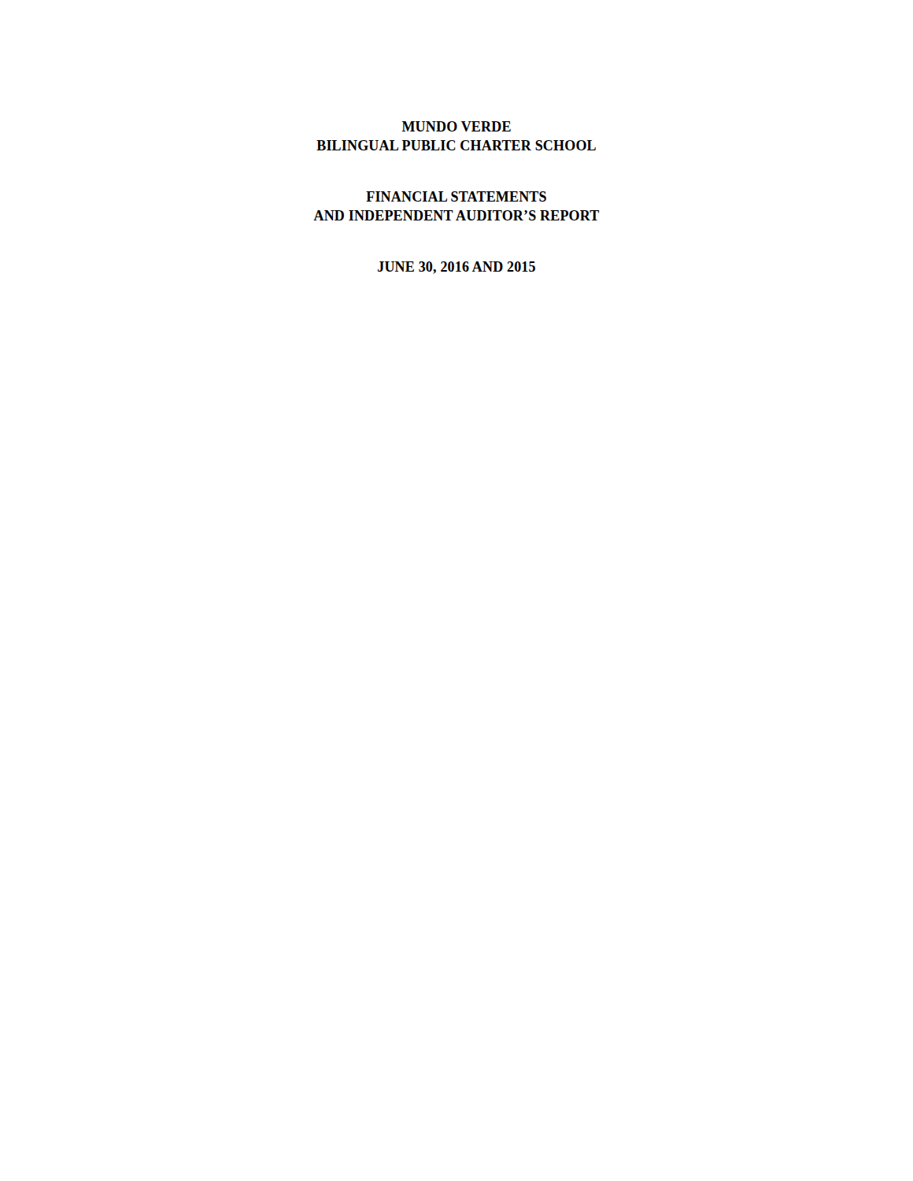MUNDO VERDE
BILINGUAL PUBLIC CHARTER SCHOOL
FINANCIAL STATEMENTS
AND INDEPENDENT AUDITOR’S REPORT
JUNE 30, 2016 AND 2015